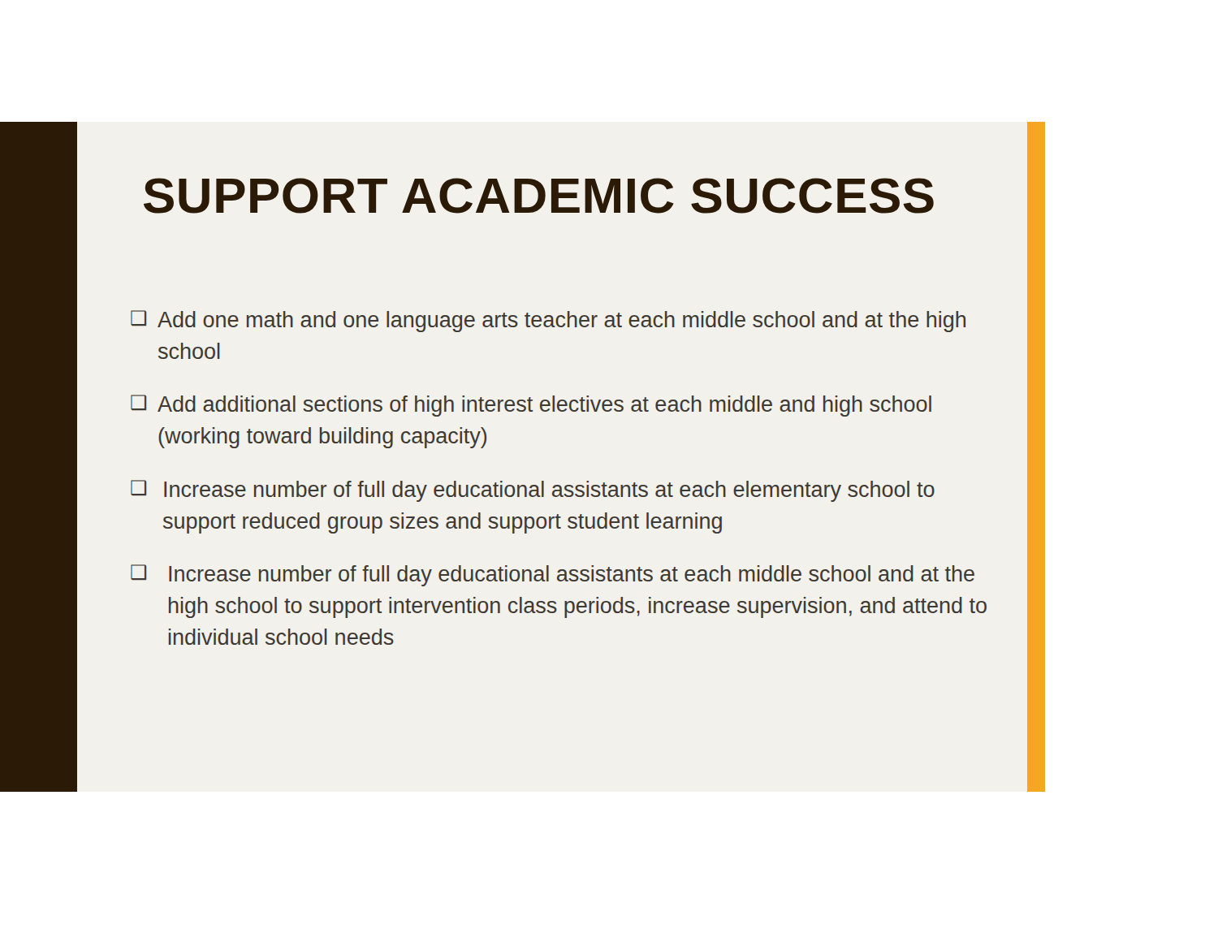Support Academic Success
Add one math and one language arts teacher at each middle school and at the high school
Add additional sections of high interest electives at each middle and high school (working toward building capacity)
Increase number of full day educational assistants at each elementary school to support reduced group sizes and support student learning
Increase number of full day educational assistants at each middle school and at the high school to support intervention class periods, increase supervision, and attend to individual school needs